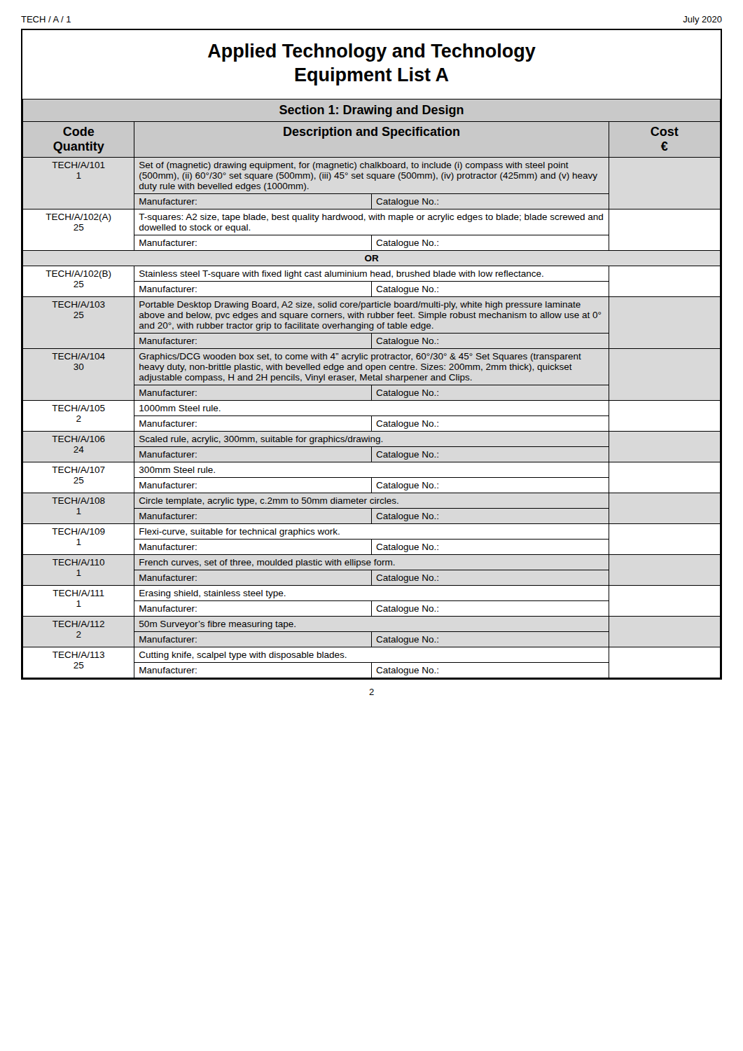TECH / A / 1 July 2020
Applied Technology and Technology
Equipment List A
| Section 1: Drawing and Design |
| Code Quantity | Description and Specification | Cost € |
| TECH/A/101 1 | Set of (magnetic) drawing equipment, for (magnetic) chalkboard, to include (i) compass with steel point (500mm), (ii) 60°/30° set square (500mm), (iii) 45° set square (500mm), (iv) protractor (425mm) and (v) heavy duty rule with bevelled edges (1000mm). | |
| Manufacturer: | Catalogue No.: |
| TECH/A/102(A) 25 | T-squares: A2 size, tape blade, best quality hardwood, with maple or acrylic edges to blade; blade screwed and dowelled to stock or equal. | |
| Manufacturer: | Catalogue No.: |
| OR |
| TECH/A/102(B) 25 | Stainless steel T-square with fixed light cast aluminium head, brushed blade with low reflectance. | |
| Manufacturer: | Catalogue No.: |
| TECH/A/103 25 | Portable Desktop Drawing Board, A2 size, solid core/particle board/multi-ply, white high pressure laminate above and below, pvc edges and square corners, with rubber feet. Simple robust mechanism to allow use at 0° and 20°, with rubber tractor grip to facilitate overhanging of table edge. | |
| Manufacturer: | Catalogue No.: |
| TECH/A/104 30 | Graphics/DCG wooden box set, to come with 4” acrylic protractor, 60°/30° & 45° Set Squares (transparent heavy duty, non-brittle plastic, with bevelled edge and open centre. Sizes: 200mm, 2mm thick), quickset adjustable compass, H and 2H pencils, Vinyl eraser, Metal sharpener and Clips. | |
| Manufacturer: | Catalogue No.: |
| TECH/A/105 2 | 1000mm Steel rule. | |
| Manufacturer: | Catalogue No.: |
| TECH/A/106 24 | Scaled rule, acrylic, 300mm, suitable for graphics/drawing. | |
| Manufacturer: | Catalogue No.: |
| TECH/A/107 25 | 300mm Steel rule. | |
| Manufacturer: | Catalogue No.: |
| TECH/A/108 1 | Circle template, acrylic type, c.2mm to 50mm diameter circles. | |
| Manufacturer: | Catalogue No.: |
| TECH/A/109 1 | Flexi-curve, suitable for technical graphics work. | |
| Manufacturer: | Catalogue No.: |
| TECH/A/110 1 | French curves, set of three, moulded plastic with ellipse form. | |
| Manufacturer: | Catalogue No.: |
| TECH/A/111 1 | Erasing shield, stainless steel type. | |
| Manufacturer: | Catalogue No.: |
| TECH/A/112 2 | 50m Surveyor’s fibre measuring tape. | |
| Manufacturer: | Catalogue No.: |
| TECH/A/113 25 | Cutting knife, scalpel type with disposable blades. | |
| Manufacturer: | Catalogue No.: |
2